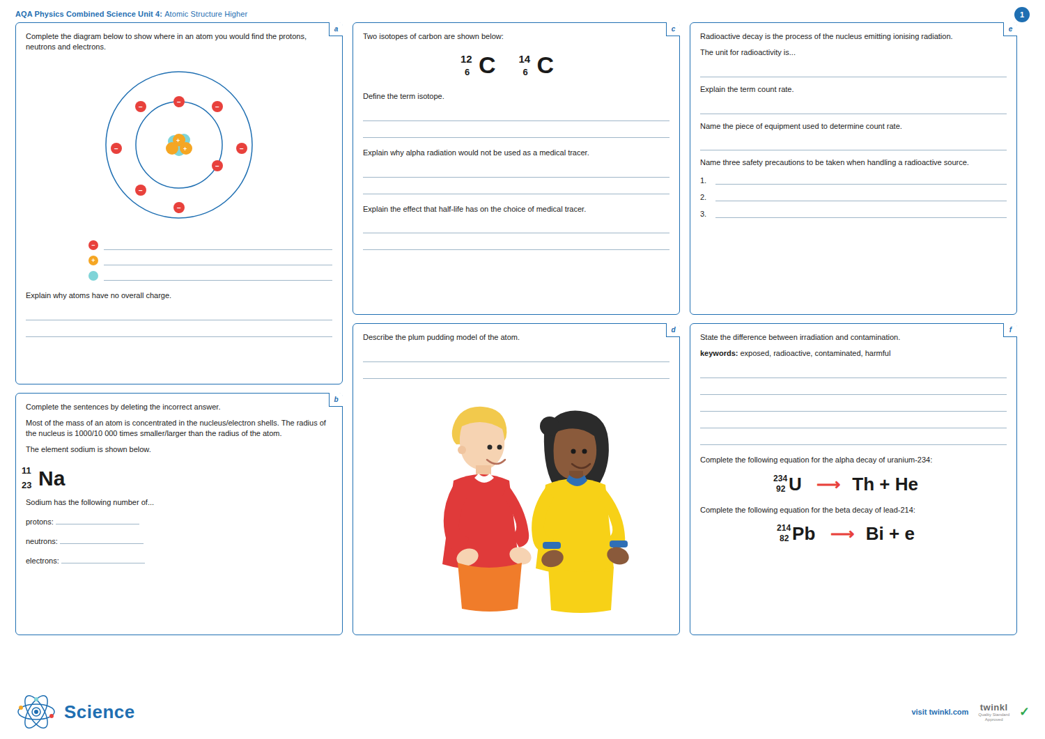AQA Physics Combined Science Unit 4: Atomic Structure Higher
1
a
Complete the diagram below to show where in an atom you would find the protons, neutrons and electrons.
+ + − − − − − − − −
−
+
Explain why atoms have no overall charge.
b
Complete the sentences by deleting the incorrect answer.
Most of the mass of an atom is concentrated in the nucleus/electron shells. The radius of the nucleus is 1000/10 000 times smaller/larger than the radius of the atom.
The element sodium is shown below.
11 23 Na
Sodium has the following number of...
protons:
neutrons:
electrons:
c
Two isotopes of carbon are shown below:
126 C 146 C
Define the term isotope.
Explain why alpha radiation would not be used as a medical tracer.
Explain the effect that half-life has on the choice of medical tracer.
d
Describe the plum pudding model of the atom.
e
Radioactive decay is the process of the nucleus emitting ionising radiation.
The unit for radioactivity is...
Explain the term count rate.
Name the piece of equipment used to determine count rate.
Name three safety precautions to be taken when handling a radioactive source.
1.
2.
3.
f
State the difference between irradiation and contamination.
keywords: exposed, radioactive, contaminated, harmful
Complete the following equation for the alpha decay of uranium-234:
23492 U ⟶ Th + He
Complete the following equation for the beta decay of lead-214:
21482 Pb ⟶ Bi + e
Science
visit twinkl.com
twinkl
Quality Standard
Approved
✓